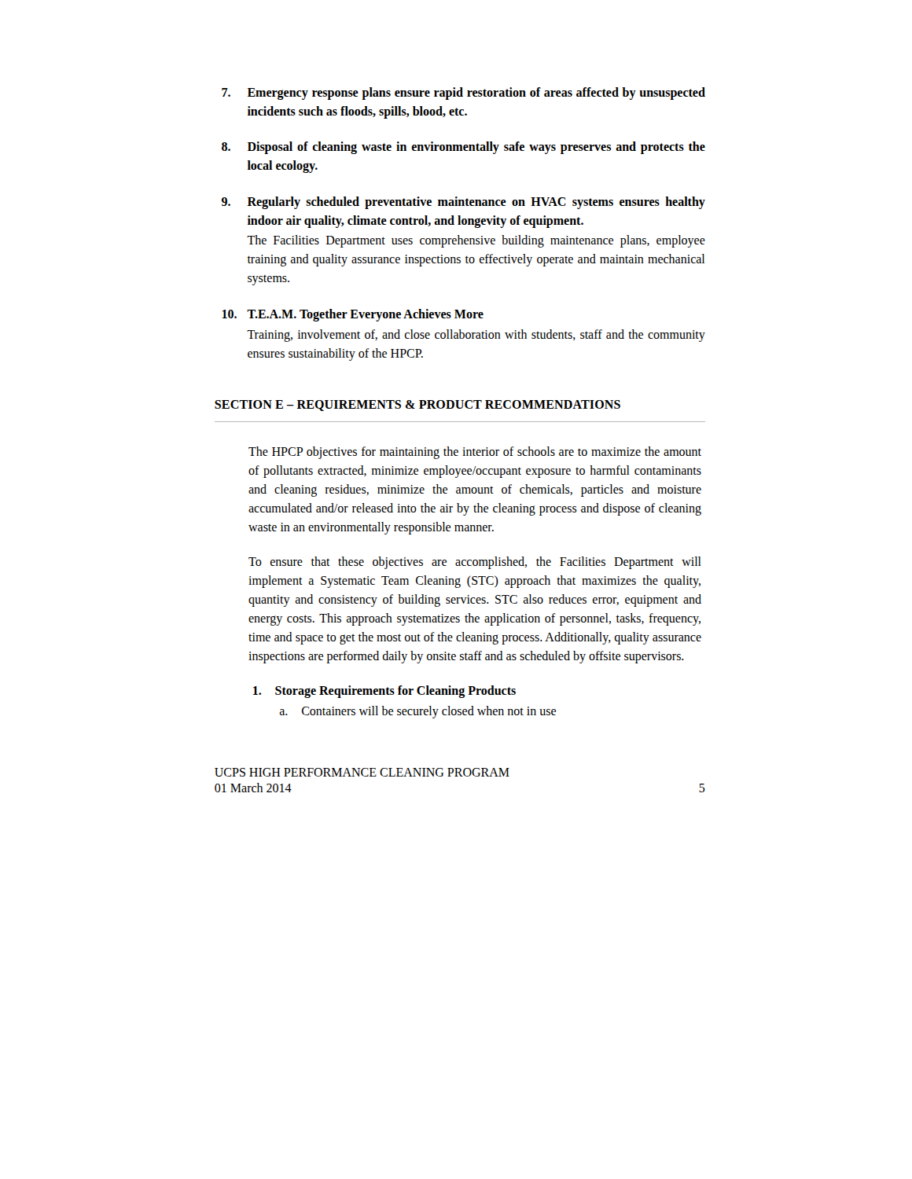7.
Emergency response plans ensure rapid restoration of areas affected by unsuspected incidents such as floods, spills, blood, etc.
8.
Disposal of cleaning waste in environmentally safe ways preserves and protects the local ecology.
9.
Regularly scheduled preventative maintenance on HVAC systems ensures healthy indoor air quality, climate control, and longevity of equipment.
The Facilities Department uses comprehensive building maintenance plans, employee training and quality assurance inspections to effectively operate and maintain mechanical systems.
10.
T.E.A.M. Together Everyone Achieves More
Training, involvement of, and close collaboration with students, staff and the community ensures sustainability of the HPCP.
SECTION E – REQUIREMENTS & PRODUCT RECOMMENDATIONS
The HPCP objectives for maintaining the interior of schools are to maximize the amount of pollutants extracted, minimize employee/occupant exposure to harmful contaminants and cleaning residues, minimize the amount of chemicals, particles and moisture accumulated and/or released into the air by the cleaning process and dispose of cleaning waste in an environmentally responsible manner.
To ensure that these objectives are accomplished, the Facilities Department will implement a Systematic Team Cleaning (STC) approach that maximizes the quality, quantity and consistency of building services. STC also reduces error, equipment and energy costs. This approach systematizes the application of personnel, tasks, frequency, time and space to get the most out of the cleaning process. Additionally, quality assurance inspections are performed daily by onsite staff and as scheduled by offsite supervisors.
1. Storage Requirements for Cleaning Products
a. Containers will be securely closed when not in use
UCPS HIGH PERFORMANCE CLEANING PROGRAM
01 March 20145